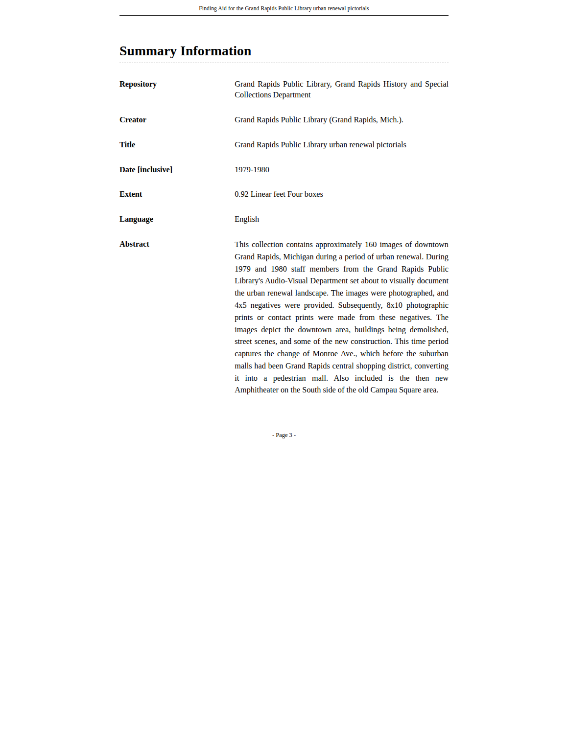Finding Aid for the Grand Rapids Public Library urban renewal pictorials
Summary Information
| Repository | Grand Rapids Public Library, Grand Rapids History and Special Collections Department |
| Creator | Grand Rapids Public Library (Grand Rapids, Mich.). |
| Title | Grand Rapids Public Library urban renewal pictorials |
| Date [inclusive] | 1979-1980 |
| Extent | 0.92 Linear feet Four boxes |
| Language | English |
| Abstract | This collection contains approximately 160 images of downtown Grand Rapids, Michigan during a period of urban renewal. During 1979 and 1980 staff members from the Grand Rapids Public Library's Audio-Visual Department set about to visually document the urban renewal landscape. The images were photographed, and 4x5 negatives were provided. Subsequently, 8x10 photographic prints or contact prints were made from these negatives. The images depict the downtown area, buildings being demolished, street scenes, and some of the new construction. This time period captures the change of Monroe Ave., which before the suburban malls had been Grand Rapids central shopping district, converting it into a pedestrian mall. Also included is the then new Amphitheater on the South side of the old Campau Square area. |
- Page 3 -